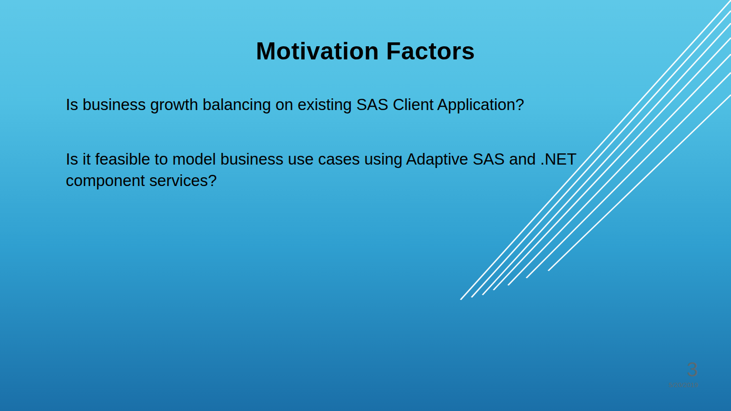Motivation Factors
Is business growth balancing on existing SAS Client Application?
Is it feasible to model business use cases using Adaptive SAS and .NET component services?
3 5/20/2019